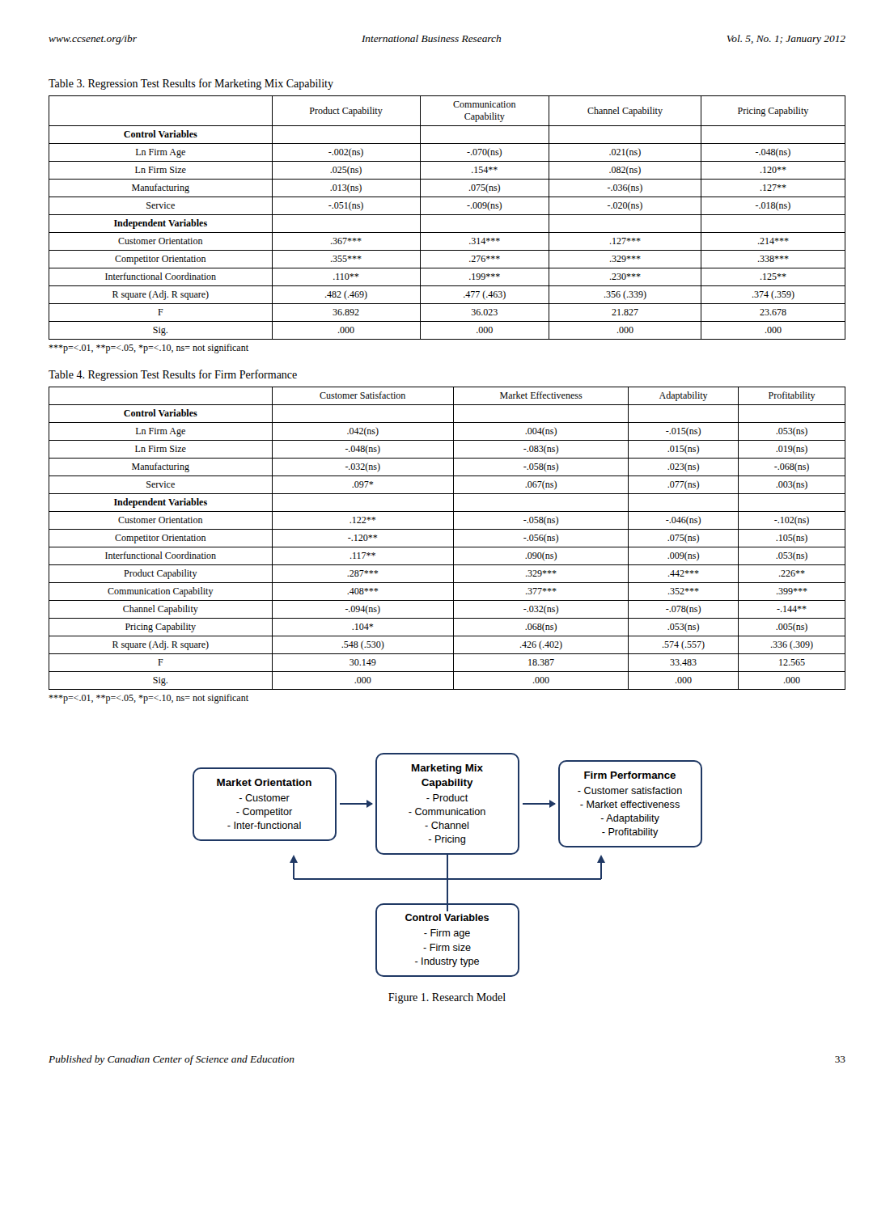www.ccsenet.org/ibr
International Business Research
Vol. 5, No. 1; January 2012
Table 3. Regression Test Results for Marketing Mix Capability
| | Product Capability | Communication Capability | Channel Capability | Pricing Capability |
| --- | --- | --- | --- | --- |
| Control Variables | | | | |
| Ln Firm Age | -.002(ns) | -.070(ns) | .021(ns) | -.048(ns) |
| Ln Firm Size | .025(ns) | .154** | .082(ns) | .120** |
| Manufacturing | .013(ns) | .075(ns) | -.036(ns) | .127** |
| Service | -.051(ns) | -.009(ns) | -.020(ns) | -.018(ns) |
| Independent Variables | | | | |
| Customer Orientation | .367*** | .314*** | .127*** | .214*** |
| Competitor Orientation | .355*** | .276*** | .329*** | .338*** |
| Interfunctional Coordination | .110** | .199*** | .230*** | .125** |
| R square (Adj. R square) | .482 (.469) | .477 (.463) | .356 (.339) | .374 (.359) |
| F | 36.892 | 36.023 | 21.827 | 23.678 |
| Sig. | .000 | .000 | .000 | .000 |
***p=<.01, **p=<.05, *p=<.10, ns= not significant
Table 4. Regression Test Results for Firm Performance
| | Customer Satisfaction | Market Effectiveness | Adaptability | Profitability |
| --- | --- | --- | --- | --- |
| Control Variables | | | | |
| Ln Firm Age | .042(ns) | .004(ns) | -.015(ns) | .053(ns) |
| Ln Firm Size | -.048(ns) | -.083(ns) | .015(ns) | .019(ns) |
| Manufacturing | -.032(ns) | -.058(ns) | .023(ns) | -.068(ns) |
| Service | .097* | .067(ns) | .077(ns) | .003(ns) |
| Independent Variables | | | | |
| Customer Orientation | .122** | -.058(ns) | -.046(ns) | -.102(ns) |
| Competitor Orientation | -.120** | -.056(ns) | .075(ns) | .105(ns) |
| Interfunctional Coordination | .117** | .090(ns) | .009(ns) | .053(ns) |
| Product Capability | .287*** | .329*** | .442*** | .226** |
| Communication Capability | .408*** | .377*** | .352*** | .399*** |
| Channel Capability | -.094(ns) | -.032(ns) | -.078(ns) | -.144** |
| Pricing Capability | .104* | .068(ns) | .053(ns) | .005(ns) |
| R square (Adj. R square) | .548 (.530) | .426 (.402) | .574 (.557) | .336 (.309) |
| F | 30.149 | 18.387 | 33.483 | 12.565 |
| Sig. | .000 | .000 | .000 | .000 |
***p=<.01, **p=<.05, *p=<.10, ns= not significant
Market Orientation - Customer
- Competitor
- Inter-functional
Marketing Mix
Capability - Product
- Communication
- Channel
- Pricing
Firm Performance - Customer satisfaction
- Market effectiveness
- Adaptability
- Profitability
Control Variables - Firm age
- Firm size
- Industry type
Figure 1. Research Model
Published by Canadian Center of Science and Education
33